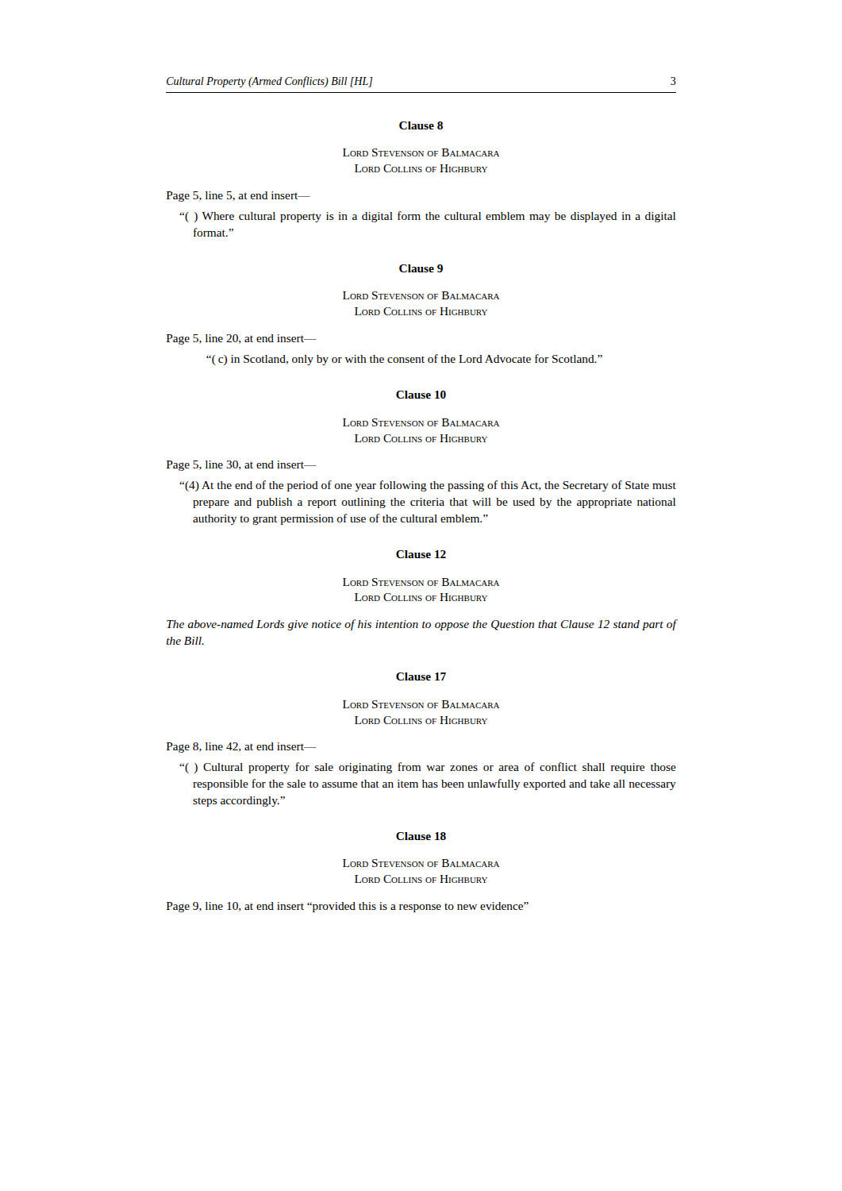Cultural Property (Armed Conflicts) Bill [HL] 3
Clause 8
Lord Stevenson of Balmacara
Lord Collins of Highbury
Page 5, line 5, at end insert—
“(  ) Where cultural property is in a digital form the cultural emblem may be displayed in a digital format.”
Clause 9
Lord Stevenson of Balmacara
Lord Collins of Highbury
Page 5, line 20, at end insert—
“( c) in Scotland, only by or with the consent of the Lord Advocate for Scotland.”
Clause 10
Lord Stevenson of Balmacara
Lord Collins of Highbury
Page 5, line 30, at end insert—
“(4) At the end of the period of one year following the passing of this Act, the Secretary of State must prepare and publish a report outlining the criteria that will be used by the appropriate national authority to grant permission of use of the cultural emblem.”
Clause 12
Lord Stevenson of Balmacara
Lord Collins of Highbury
The above-named Lords give notice of his intention to oppose the Question that Clause 12 stand part of the Bill.
Clause 17
Lord Stevenson of Balmacara
Lord Collins of Highbury
Page 8, line 42, at end insert—
“(  ) Cultural property for sale originating from war zones or area of conflict shall require those responsible for the sale to assume that an item has been unlawfully exported and take all necessary steps accordingly.”
Clause 18
Lord Stevenson of Balmacara
Lord Collins of Highbury
Page 9, line 10, at end insert “provided this is a response to new evidence”